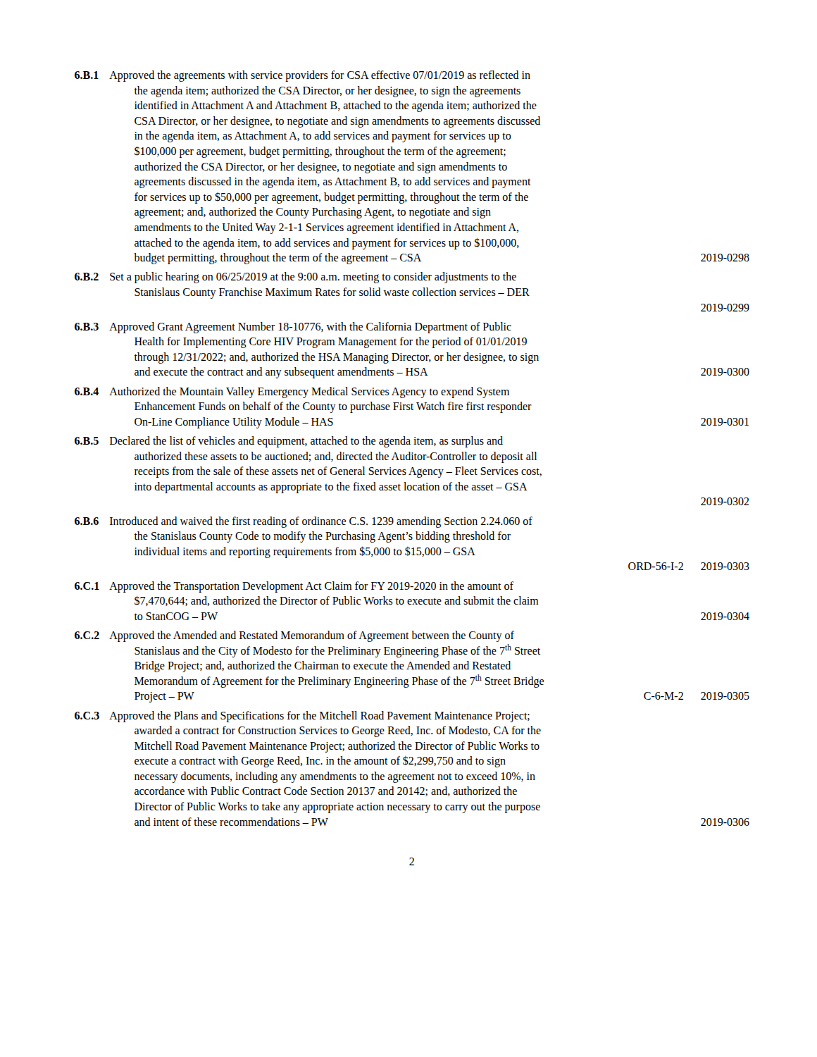6.B.1
Approved the agreements with service providers for CSA effective 07/01/2019 as reflected in
the agenda item; authorized the CSA Director, or her designee, to sign the agreements
identified in Attachment A and Attachment B, attached to the agenda item; authorized the
CSA Director, or her designee, to negotiate and sign amendments to agreements discussed
in the agenda item, as Attachment A, to add services and payment for services up to
$100,000 per agreement, budget permitting, throughout the term of the agreement;
authorized the CSA Director, or her designee, to negotiate and sign amendments to
agreements discussed in the agenda item, as Attachment B, to add services and payment
for services up to $50,000 per agreement, budget permitting, throughout the term of the
agreement; and, authorized the County Purchasing Agent, to negotiate and sign
amendments to the United Way 2-1-1 Services agreement identified in Attachment A,
attached to the agenda item, to add services and payment for services up to $100,000,
budget permitting, throughout the term of the agreement – CSA 2019-0298
6.B.2
Set a public hearing on 06/25/2019 at the 9:00 a.m. meeting to consider adjustments to the
Stanislaus County Franchise Maximum Rates for solid waste collection services – DER
2019-0299
6.B.3
Approved Grant Agreement Number 18-10776, with the California Department of Public
Health for Implementing Core HIV Program Management for the period of 01/01/2019
through 12/31/2022; and, authorized the HSA Managing Director, or her designee, to sign
and execute the contract and any subsequent amendments – HSA 2019-0300
6.B.4
Authorized the Mountain Valley Emergency Medical Services Agency to expend System
Enhancement Funds on behalf of the County to purchase First Watch fire first responder
On-Line Compliance Utility Module – HAS 2019-0301
6.B.5
Declared the list of vehicles and equipment, attached to the agenda item, as surplus and
authorized these assets to be auctioned; and, directed the Auditor-Controller to deposit all
receipts from the sale of these assets net of General Services Agency – Fleet Services cost,
into departmental accounts as appropriate to the fixed asset location of the asset – GSA
2019-0302
6.B.6
Introduced and waived the first reading of ordinance C.S. 1239 amending Section 2.24.060 of
the Stanislaus County Code to modify the Purchasing Agent’s bidding threshold for
individual items and reporting requirements from $5,000 to $15,000 – GSA
ORD-56-I-2 2019-0303
6.C.1
Approved the Transportation Development Act Claim for FY 2019-2020 in the amount of
$7,470,644; and, authorized the Director of Public Works to execute and submit the claim
to StanCOG – PW 2019-0304
6.C.2
Approved the Amended and Restated Memorandum of Agreement between the County of
Stanislaus and the City of Modesto for the Preliminary Engineering Phase of the 7th Street
Bridge Project; and, authorized the Chairman to execute the Amended and Restated
Memorandum of Agreement for the Preliminary Engineering Phase of the 7th Street Bridge
Project – PW C-6-M-2 2019-0305
6.C.3
Approved the Plans and Specifications for the Mitchell Road Pavement Maintenance Project;
awarded a contract for Construction Services to George Reed, Inc. of Modesto, CA for the
Mitchell Road Pavement Maintenance Project; authorized the Director of Public Works to
execute a contract with George Reed, Inc. in the amount of $2,299,750 and to sign
necessary documents, including any amendments to the agreement not to exceed 10%, in
accordance with Public Contract Code Section 20137 and 20142; and, authorized the
Director of Public Works to take any appropriate action necessary to carry out the purpose
and intent of these recommendations – PW 2019-0306
2